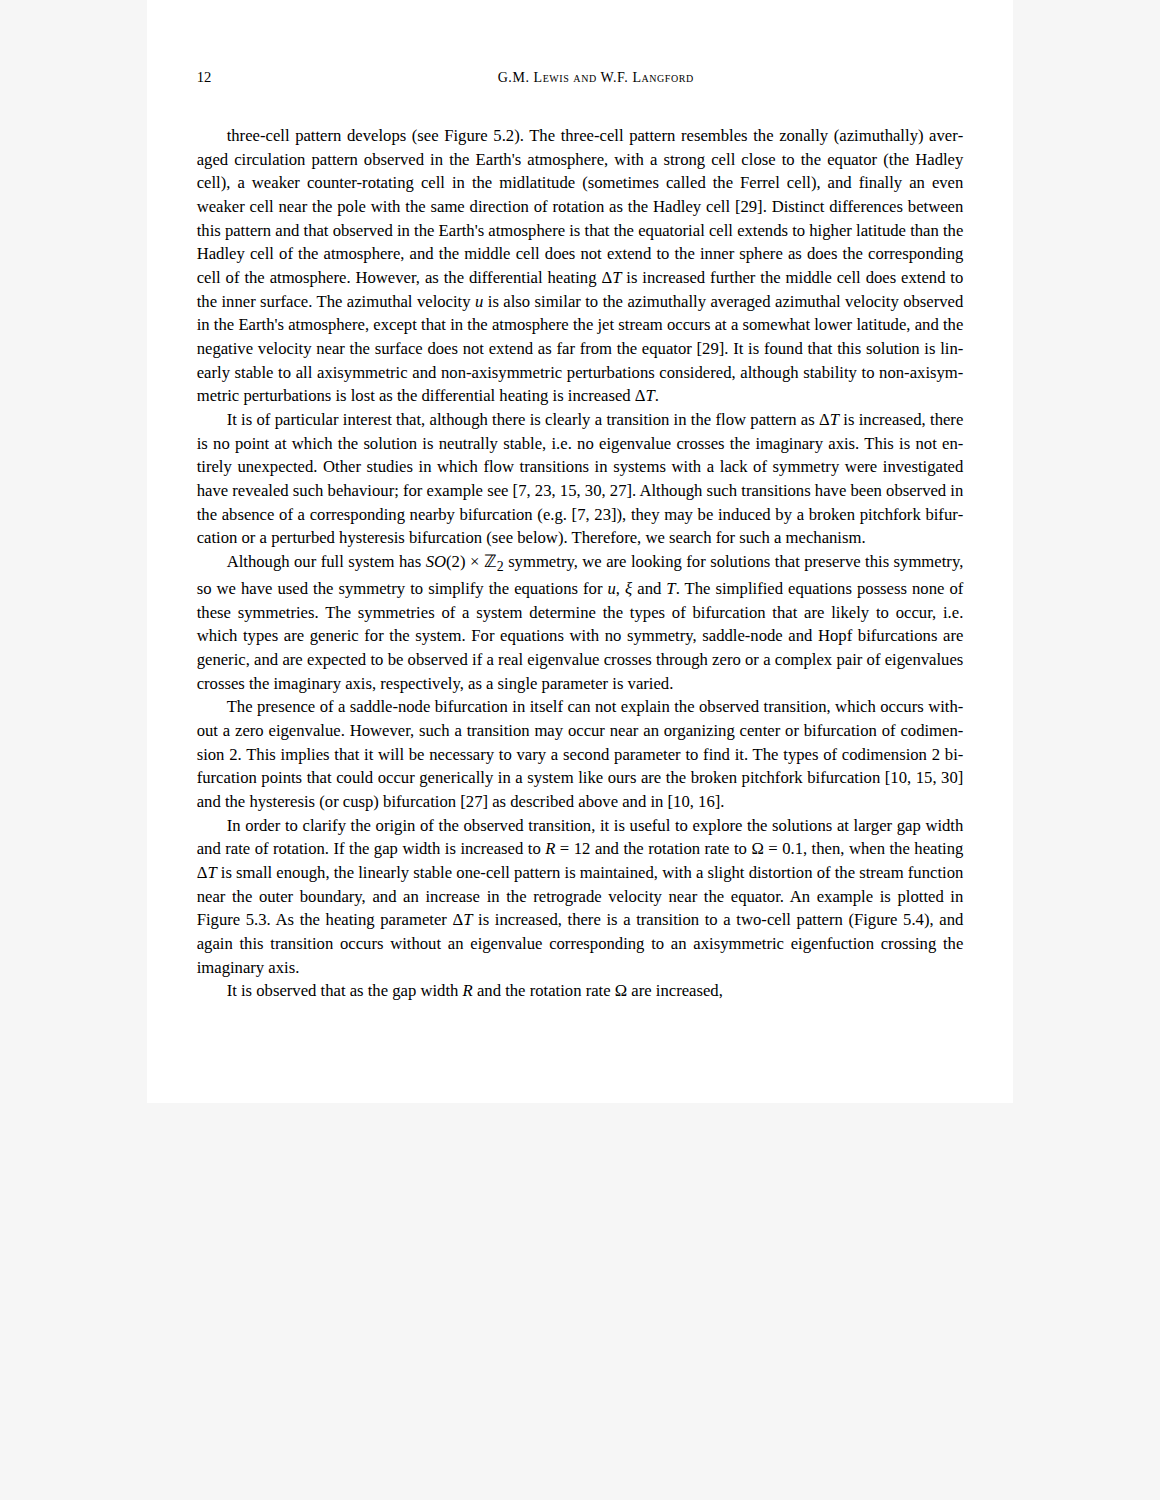12 G.M. Lewis and W.F. Langford
three-cell pattern develops (see Figure 5.2). The three-cell pattern resembles the zonally (azimuthally) averaged circulation pattern observed in the Earth's atmosphere, with a strong cell close to the equator (the Hadley cell), a weaker counter-rotating cell in the midlatitude (sometimes called the Ferrel cell), and finally an even weaker cell near the pole with the same direction of rotation as the Hadley cell [29]. Distinct differences between this pattern and that observed in the Earth's atmosphere is that the equatorial cell extends to higher latitude than the Hadley cell of the atmosphere, and the middle cell does not extend to the inner sphere as does the corresponding cell of the atmosphere. However, as the differential heating ΔT is increased further the middle cell does extend to the inner surface. The azimuthal velocity u is also similar to the azimuthally averaged azimuthal velocity observed in the Earth's atmosphere, except that in the atmosphere the jet stream occurs at a somewhat lower latitude, and the negative velocity near the surface does not extend as far from the equator [29]. It is found that this solution is linearly stable to all axisymmetric and non-axisymmetric perturbations considered, although stability to non-axisymmetric perturbations is lost as the differential heating is increased ΔT.
It is of particular interest that, although there is clearly a transition in the flow pattern as ΔT is increased, there is no point at which the solution is neutrally stable, i.e. no eigenvalue crosses the imaginary axis. This is not entirely unexpected. Other studies in which flow transitions in systems with a lack of symmetry were investigated have revealed such behaviour; for example see [7, 23, 15, 30, 27]. Although such transitions have been observed in the absence of a corresponding nearby bifurcation (e.g. [7, 23]), they may be induced by a broken pitchfork bifurcation or a perturbed hysteresis bifurcation (see below). Therefore, we search for such a mechanism.
Although our full system has SO(2) × ℤ2 symmetry, we are looking for solutions that preserve this symmetry, so we have used the symmetry to simplify the equations for u, ξ and T. The simplified equations possess none of these symmetries. The symmetries of a system determine the types of bifurcation that are likely to occur, i.e. which types are generic for the system. For equations with no symmetry, saddle-node and Hopf bifurcations are generic, and are expected to be observed if a real eigenvalue crosses through zero or a complex pair of eigenvalues crosses the imaginary axis, respectively, as a single parameter is varied.
The presence of a saddle-node bifurcation in itself can not explain the observed transition, which occurs without a zero eigenvalue. However, such a transition may occur near an organizing center or bifurcation of codimension 2. This implies that it will be necessary to vary a second parameter to find it. The types of codimension 2 bifurcation points that could occur generically in a system like ours are the broken pitchfork bifurcation [10, 15, 30] and the hysteresis (or cusp) bifurcation [27] as described above and in [10, 16].
In order to clarify the origin of the observed transition, it is useful to explore the solutions at larger gap width and rate of rotation. If the gap width is increased to R = 12 and the rotation rate to Ω = 0.1, then, when the heating ΔT is small enough, the linearly stable one-cell pattern is maintained, with a slight distortion of the stream function near the outer boundary, and an increase in the retrograde velocity near the equator. An example is plotted in Figure 5.3. As the heating parameter ΔT is increased, there is a transition to a two-cell pattern (Figure 5.4), and again this transition occurs without an eigenvalue corresponding to an axisymmetric eigenfuction crossing the imaginary axis.
It is observed that as the gap width R and the rotation rate Ω are increased,